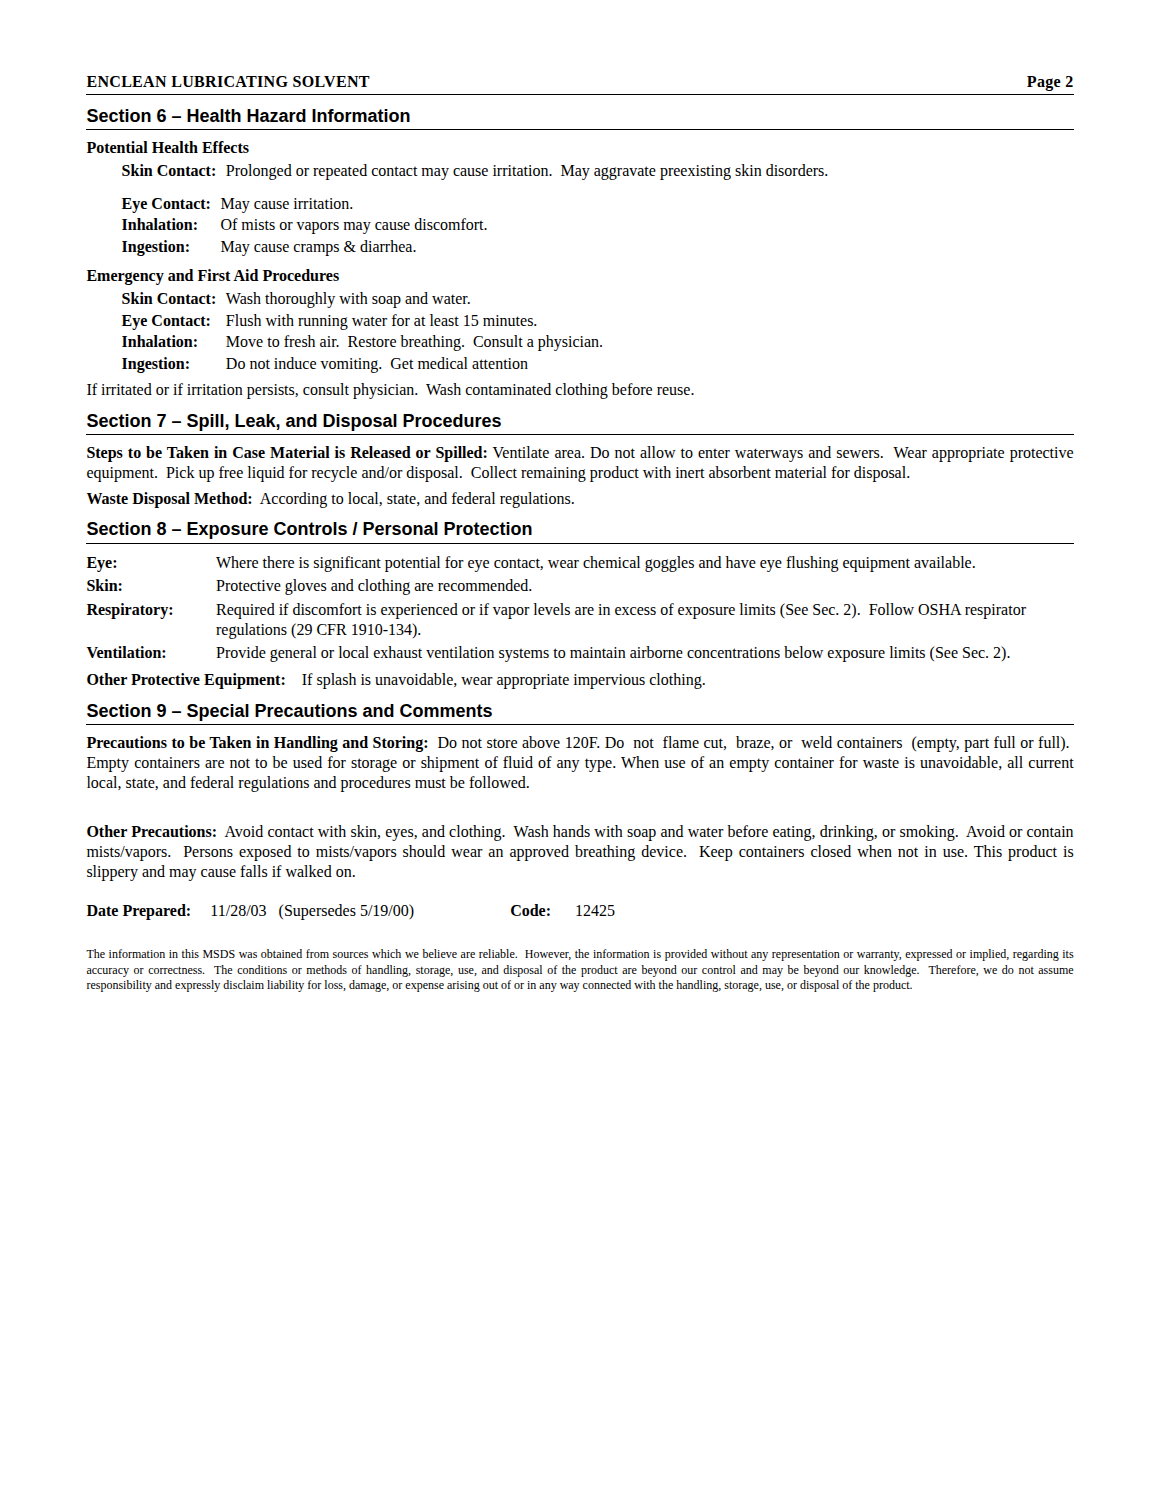ENCLEAN LUBRICATING SOLVENT Page 2
Section 6 – Health Hazard Information
Potential Health Effects
| Skin Contact: | Prolonged or repeated contact may cause irritation. May aggravate preexisting skin disorders. |
| Eye Contact: | May cause irritation. |
| Inhalation: | Of mists or vapors may cause discomfort. |
| Ingestion: | May cause cramps & diarrhea. |
Emergency and First Aid Procedures
| Skin Contact: | Wash thoroughly with soap and water. |
| Eye Contact: | Flush with running water for at least 15 minutes. |
| Inhalation: | Move to fresh air. Restore breathing. Consult a physician. |
| Ingestion: | Do not induce vomiting. Get medical attention |
If irritated or if irritation persists, consult physician. Wash contaminated clothing before reuse.
Section 7 – Spill, Leak, and Disposal Procedures
Steps to be Taken in Case Material is Released or Spilled: Ventilate area. Do not allow to enter waterways and sewers. Wear appropriate protective equipment. Pick up free liquid for recycle and/or disposal. Collect remaining product with inert absorbent material for disposal.
Waste Disposal Method: According to local, state, and federal regulations.
Section 8 – Exposure Controls / Personal Protection
| Eye: | Where there is significant potential for eye contact, wear chemical goggles and have eye flushing equipment available. |
| Skin: | Protective gloves and clothing are recommended. |
| Respiratory: | Required if discomfort is experienced or if vapor levels are in excess of exposure limits (See Sec. 2). Follow OSHA respirator regulations (29 CFR 1910-134). |
| Ventilation: | Provide general or local exhaust ventilation systems to maintain airborne concentrations below exposure limits (See Sec. 2). |
Other Protective Equipment: If splash is unavoidable, wear appropriate impervious clothing.
Section 9 – Special Precautions and Comments
Precautions to be Taken in Handling and Storing: Do not store above 120F. Do not flame cut, braze, or weld containers (empty, part full or full). Empty containers are not to be used for storage or shipment of fluid of any type. When use of an empty container for waste is unavoidable, all current local, state, and federal regulations and procedures must be followed.
Other Precautions: Avoid contact with skin, eyes, and clothing. Wash hands with soap and water before eating, drinking, or smoking. Avoid or contain mists/vapors. Persons exposed to mists/vapors should wear an approved breathing device. Keep containers closed when not in use. This product is slippery and may cause falls if walked on.
Date Prepared: 11/28/03 (Supersedes 5/19/00) Code: 12425
The information in this MSDS was obtained from sources which we believe are reliable. However, the information is provided without any representation or warranty, expressed or implied, regarding its accuracy or correctness. The conditions or methods of handling, storage, use, and disposal of the product are beyond our control and may be beyond our knowledge. Therefore, we do not assume responsibility and expressly disclaim liability for loss, damage, or expense arising out of or in any way connected with the handling, storage, use, or disposal of the product.